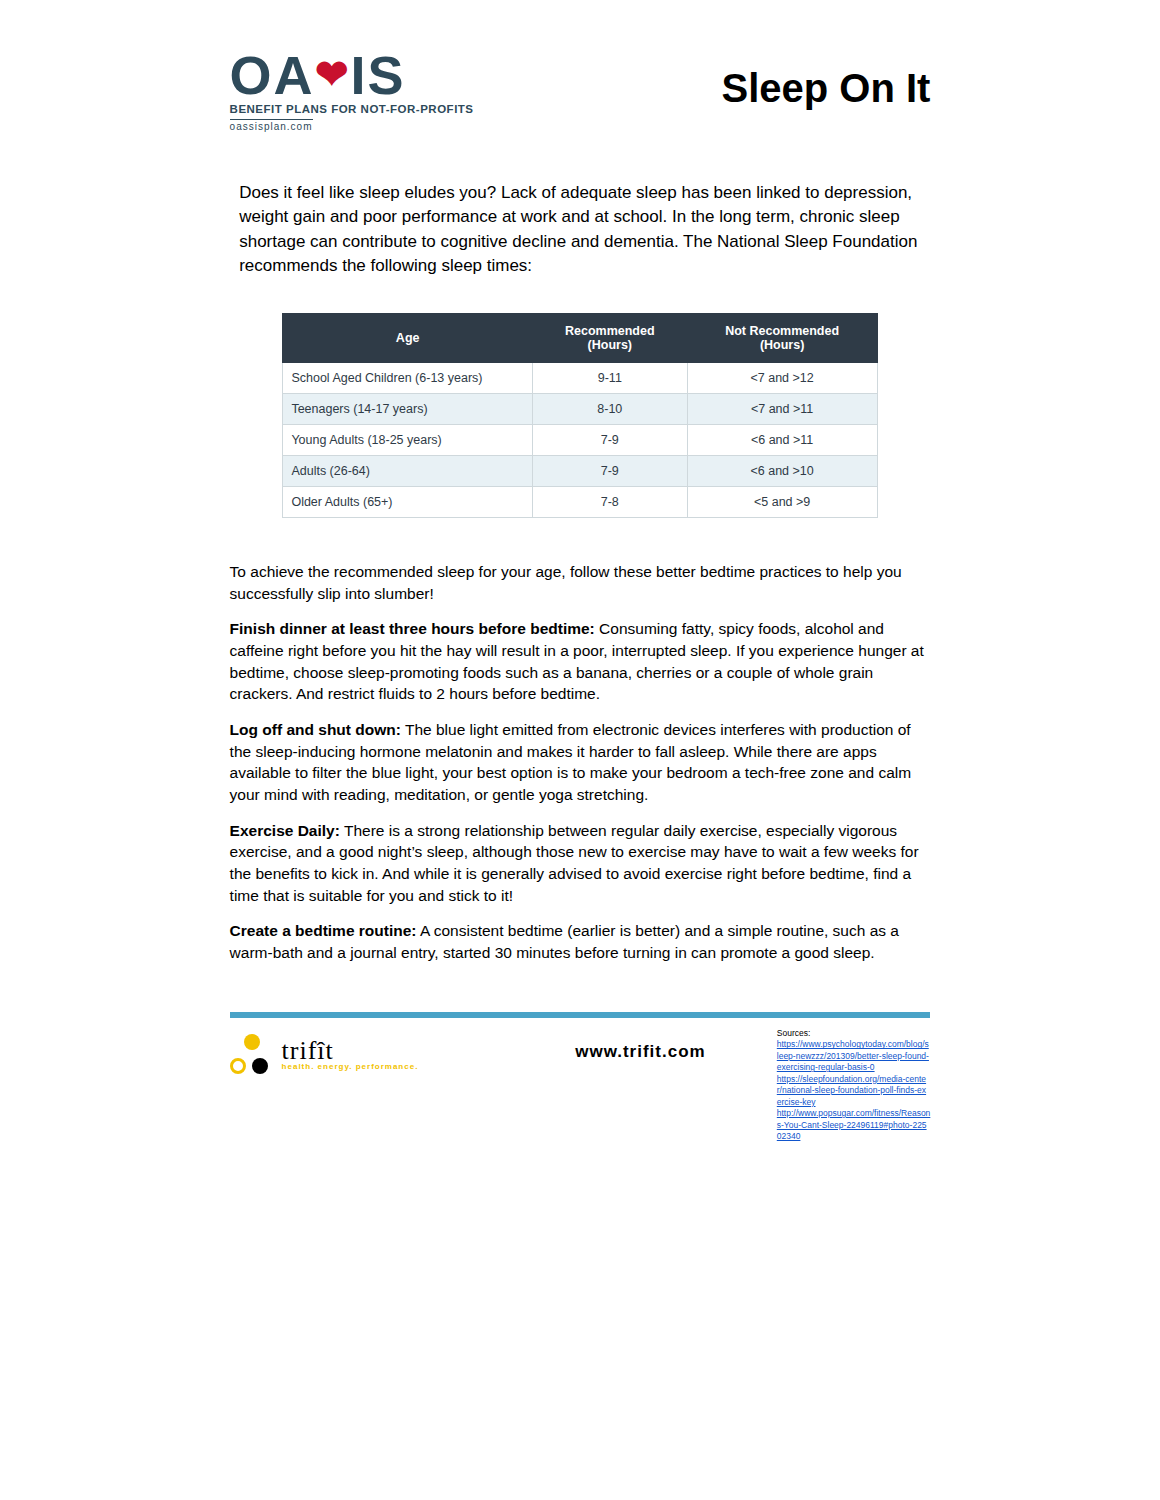OA❤IS
BENEFIT PLANS FOR NOT-FOR-PROFITS
oassisplan.com
Sleep On It
Does it feel like sleep eludes you? Lack of adequate sleep has been linked to depression, weight gain and poor performance at work and at school. In the long term, chronic sleep shortage can contribute to cognitive decline and dementia. The National Sleep Foundation recommends the following sleep times:
| Age | Recommended (Hours) | Not Recommended (Hours) |
| --- | --- | --- |
| School Aged Children (6-13 years) | 9-11 | <7 and >12 |
| Teenagers (14-17 years) | 8-10 | <7 and >11 |
| Young Adults (18-25 years) | 7-9 | <6 and >11 |
| Adults (26-64) | 7-9 | <6 and >10 |
| Older Adults (65+) | 7-8 | <5 and >9 |
To achieve the recommended sleep for your age, follow these better bedtime practices to help you successfully slip into slumber!
Finish dinner at least three hours before bedtime: Consuming fatty, spicy foods, alcohol and caffeine right before you hit the hay will result in a poor, interrupted sleep. If you experience hunger at bedtime, choose sleep-promoting foods such as a banana, cherries or a couple of whole grain crackers. And restrict fluids to 2 hours before bedtime.
Log off and shut down: The blue light emitted from electronic devices interferes with production of the sleep-inducing hormone melatonin and makes it harder to fall asleep. While there are apps available to filter the blue light, your best option is to make your bedroom a tech-free zone and calm your mind with reading, meditation, or gentle yoga stretching.
Exercise Daily: There is a strong relationship between regular daily exercise, especially vigorous exercise, and a good night’s sleep, although those new to exercise may have to wait a few weeks for the benefits to kick in. And while it is generally advised to avoid exercise right before bedtime, find a time that is suitable for you and stick to it!
Create a bedtime routine: A consistent bedtime (earlier is better) and a simple routine, such as a warm-bath and a journal entry, started 30 minutes before turning in can promote a good sleep.
trifît
health. energy. performance.
www.trifit.com
Sources:
https://www.psychologytoday.com/blog/sleep-newzzz/201309/better-sleep-found-exercising-regular-basis-0
https://sleepfoundation.org/media-center/national-sleep-foundation-poll-finds-exercise-key
http://www.popsugar.com/fitness/Reasons-You-Cant-Sleep-22496119#photo-22502340